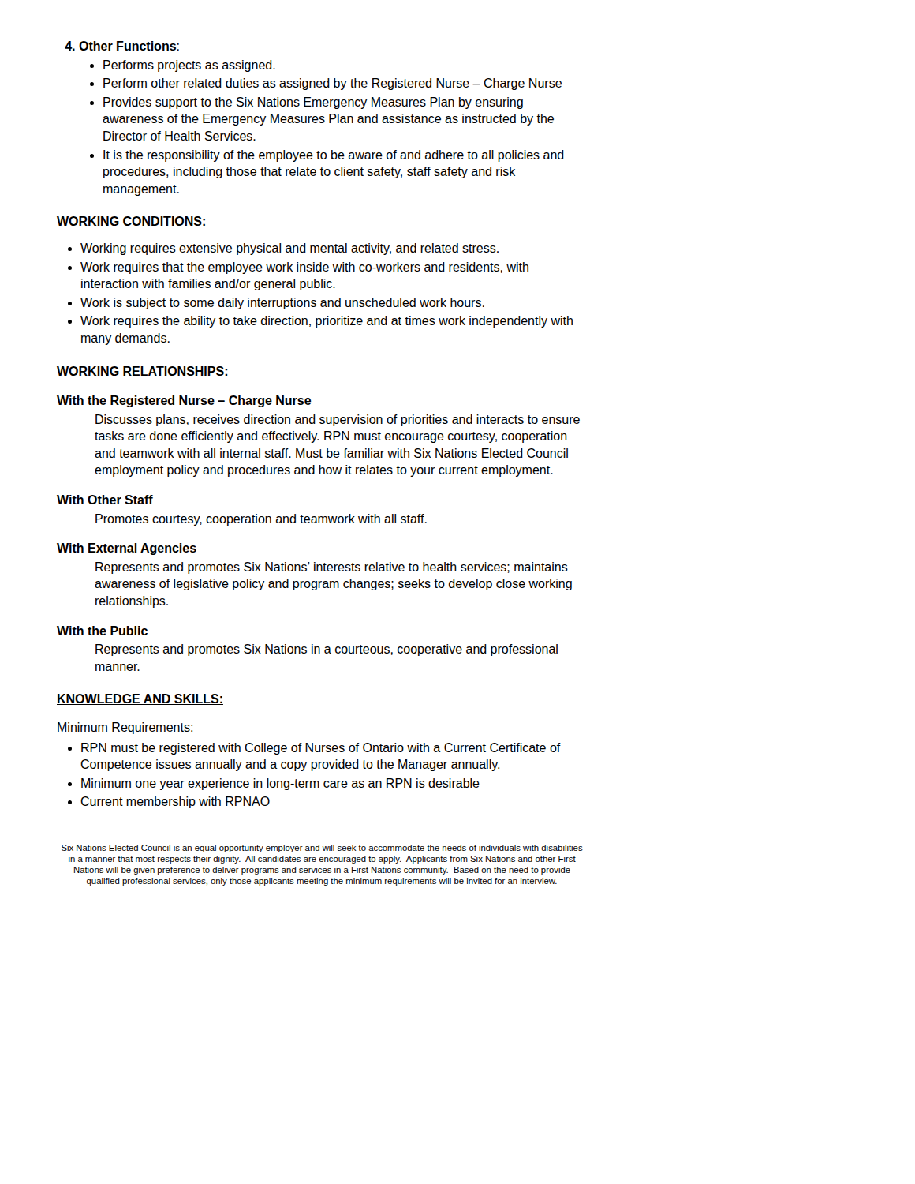Other Functions:
Performs projects as assigned.
Perform other related duties as assigned by the Registered Nurse – Charge Nurse
Provides support to the Six Nations Emergency Measures Plan by ensuring awareness of the Emergency Measures Plan and assistance as instructed by the Director of Health Services.
It is the responsibility of the employee to be aware of and adhere to all policies and procedures, including those that relate to client safety, staff safety and risk management.
WORKING CONDITIONS:
Working requires extensive physical and mental activity, and related stress.
Work requires that the employee work inside with co-workers and residents, with interaction with families and/or general public.
Work is subject to some daily interruptions and unscheduled work hours.
Work requires the ability to take direction, prioritize and at times work independently with many demands.
WORKING RELATIONSHIPS:
With the Registered Nurse – Charge Nurse
Discusses plans, receives direction and supervision of priorities and interacts to ensure tasks are done efficiently and effectively. RPN must encourage courtesy, cooperation and teamwork with all internal staff. Must be familiar with Six Nations Elected Council employment policy and procedures and how it relates to your current employment.
With Other Staff
Promotes courtesy, cooperation and teamwork with all staff.
With External Agencies
Represents and promotes Six Nations’ interests relative to health services; maintains awareness of legislative policy and program changes; seeks to develop close working relationships.
With the Public
Represents and promotes Six Nations in a courteous, cooperative and professional manner.
KNOWLEDGE AND SKILLS:
Minimum Requirements:
RPN must be registered with College of Nurses of Ontario with a Current Certificate of Competence issues annually and a copy provided to the Manager annually.
Minimum one year experience in long-term care as an RPN is desirable
Current membership with RPNAO
Six Nations Elected Council is an equal opportunity employer and will seek to accommodate the needs of individuals with disabilities in a manner that most respects their dignity. All candidates are encouraged to apply. Applicants from Six Nations and other First Nations will be given preference to deliver programs and services in a First Nations community. Based on the need to provide qualified professional services, only those applicants meeting the minimum requirements will be invited for an interview.